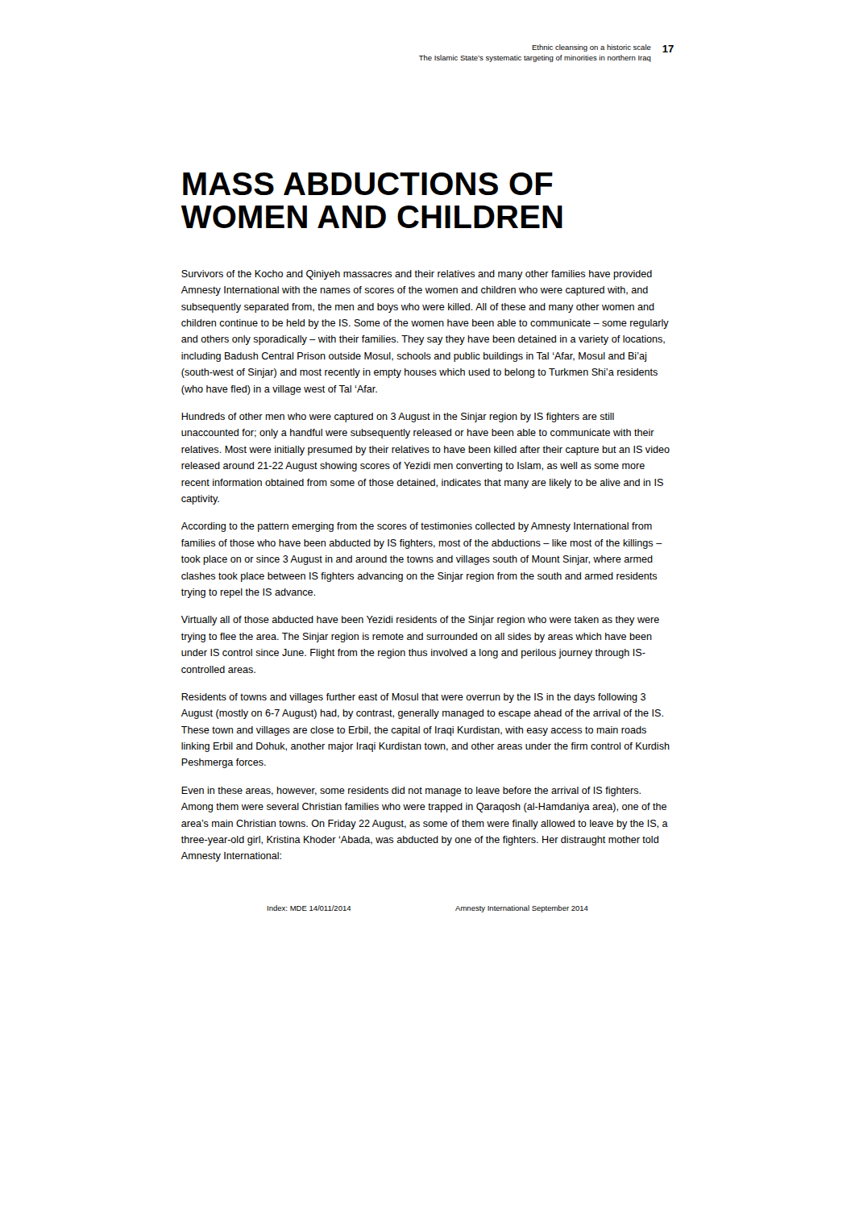Ethnic cleansing on a historic scale
The Islamic State’s systematic targeting of minorities in northern Iraq
17
Mass abductions of women and children
Survivors of the Kocho and Qiniyeh massacres and their relatives and many other families have provided Amnesty International with the names of scores of the women and children who were captured with, and subsequently separated from, the men and boys who were killed. All of these and many other women and children continue to be held by the IS. Some of the women have been able to communicate – some regularly and others only sporadically – with their families. They say they have been detained in a variety of locations, including Badush Central Prison outside Mosul, schools and public buildings in Tal ‘Afar, Mosul and Bi’aj (south-west of Sinjar) and most recently in empty houses which used to belong to Turkmen Shi’a residents (who have fled) in a village west of Tal ‘Afar.
Hundreds of other men who were captured on 3 August in the Sinjar region by IS fighters are still unaccounted for; only a handful were subsequently released or have been able to communicate with their relatives. Most were initially presumed by their relatives to have been killed after their capture but an IS video released around 21-22 August showing scores of Yezidi men converting to Islam, as well as some more recent information obtained from some of those detained, indicates that many are likely to be alive and in IS captivity.
According to the pattern emerging from the scores of testimonies collected by Amnesty International from families of those who have been abducted by IS fighters, most of the abductions – like most of the killings – took place on or since 3 August in and around the towns and villages south of Mount Sinjar, where armed clashes took place between IS fighters advancing on the Sinjar region from the south and armed residents trying to repel the IS advance.
Virtually all of those abducted have been Yezidi residents of the Sinjar region who were taken as they were trying to flee the area. The Sinjar region is remote and surrounded on all sides by areas which have been under IS control since June. Flight from the region thus involved a long and perilous journey through IS-controlled areas.
Residents of towns and villages further east of Mosul that were overrun by the IS in the days following 3 August (mostly on 6-7 August) had, by contrast, generally managed to escape ahead of the arrival of the IS. These town and villages are close to Erbil, the capital of Iraqi Kurdistan, with easy access to main roads linking Erbil and Dohuk, another major Iraqi Kurdistan town, and other areas under the firm control of Kurdish Peshmerga forces.
Even in these areas, however, some residents did not manage to leave before the arrival of IS fighters. Among them were several Christian families who were trapped in Qaraqosh (al-Hamdaniya area), one of the area’s main Christian towns. On Friday 22 August, as some of them were finally allowed to leave by the IS, a three-year-old girl, Kristina Khoder ‘Abada, was abducted by one of the fighters. Her distraught mother told Amnesty International:
Index: MDE 14/011/2014
Amnesty International September 2014